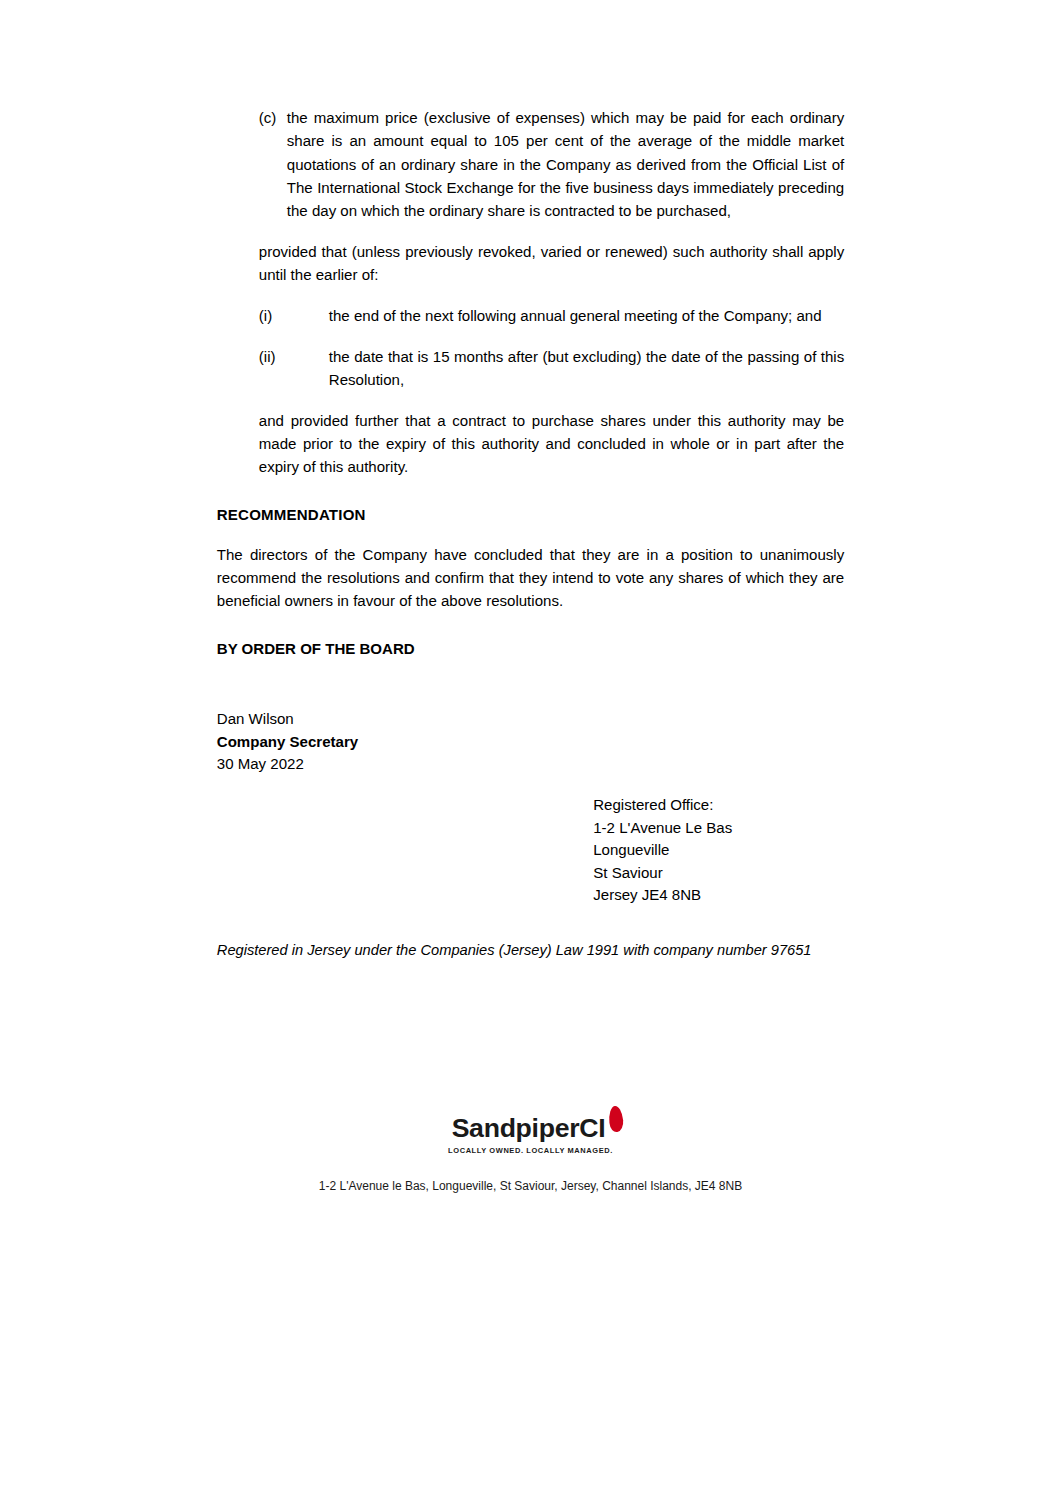(c)
the maximum price (exclusive of expenses) which may be paid for each ordinary share is an amount equal to 105 per cent of the average of the middle market quotations of an ordinary share in the Company as derived from the Official List of The International Stock Exchange for the five business days immediately preceding the day on which the ordinary share is contracted to be purchased,
provided that (unless previously revoked, varied or renewed) such authority shall apply until the earlier of:
(i)
the end of the next following annual general meeting of the Company; and
(ii)
the date that is 15 months after (but excluding) the date of the passing of this Resolution,
and provided further that a contract to purchase shares under this authority may be made prior to the expiry of this authority and concluded in whole or in part after the expiry of this authority.
RECOMMENDATION
The directors of the Company have concluded that they are in a position to unanimously recommend the resolutions and confirm that they intend to vote any shares of which they are beneficial owners in favour of the above resolutions.
BY ORDER OF THE BOARD
Dan Wilson
Company Secretary
30 May 2022
Registered Office:
1-2 L'Avenue Le Bas
Longueville
St Saviour
Jersey JE4 8NB
Registered in Jersey under the Companies (Jersey) Law 1991 with company number 97651
SandpiperCI
LOCALLY OWNED. LOCALLY MANAGED.
1-2 L'Avenue le Bas, Longueville, St Saviour, Jersey, Channel Islands, JE4 8NB